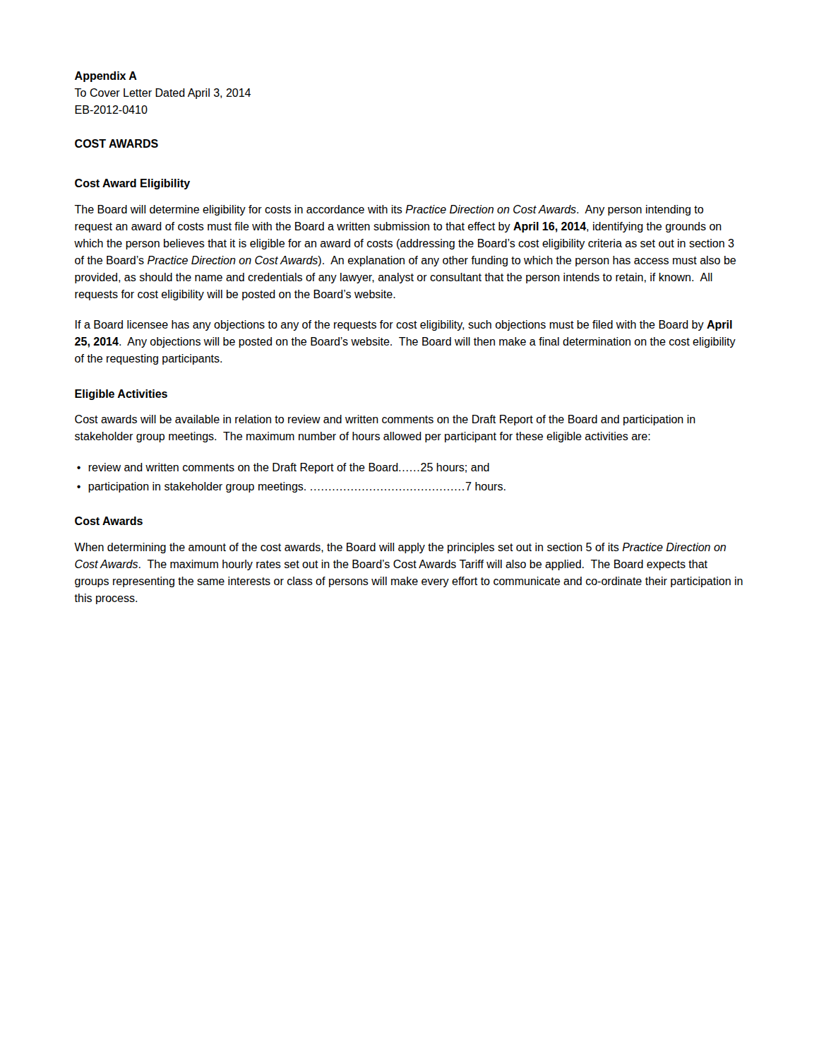Appendix A
To Cover Letter Dated April 3, 2014
EB-2012-0410
COST AWARDS
Cost Award Eligibility
The Board will determine eligibility for costs in accordance with its Practice Direction on Cost Awards. Any person intending to request an award of costs must file with the Board a written submission to that effect by April 16, 2014, identifying the grounds on which the person believes that it is eligible for an award of costs (addressing the Board’s cost eligibility criteria as set out in section 3 of the Board’s Practice Direction on Cost Awards). An explanation of any other funding to which the person has access must also be provided, as should the name and credentials of any lawyer, analyst or consultant that the person intends to retain, if known. All requests for cost eligibility will be posted on the Board’s website.
If a Board licensee has any objections to any of the requests for cost eligibility, such objections must be filed with the Board by April 25, 2014. Any objections will be posted on the Board’s website. The Board will then make a final determination on the cost eligibility of the requesting participants.
Eligible Activities
Cost awards will be available in relation to review and written comments on the Draft Report of the Board and participation in stakeholder group meetings. The maximum number of hours allowed per participant for these eligible activities are:
review and written comments on the Draft Report of the Board...... 25 hours; and
participation in stakeholder group meetings. .......................................... 7 hours.
Cost Awards
When determining the amount of the cost awards, the Board will apply the principles set out in section 5 of its Practice Direction on Cost Awards. The maximum hourly rates set out in the Board’s Cost Awards Tariff will also be applied. The Board expects that groups representing the same interests or class of persons will make every effort to communicate and co-ordinate their participation in this process.